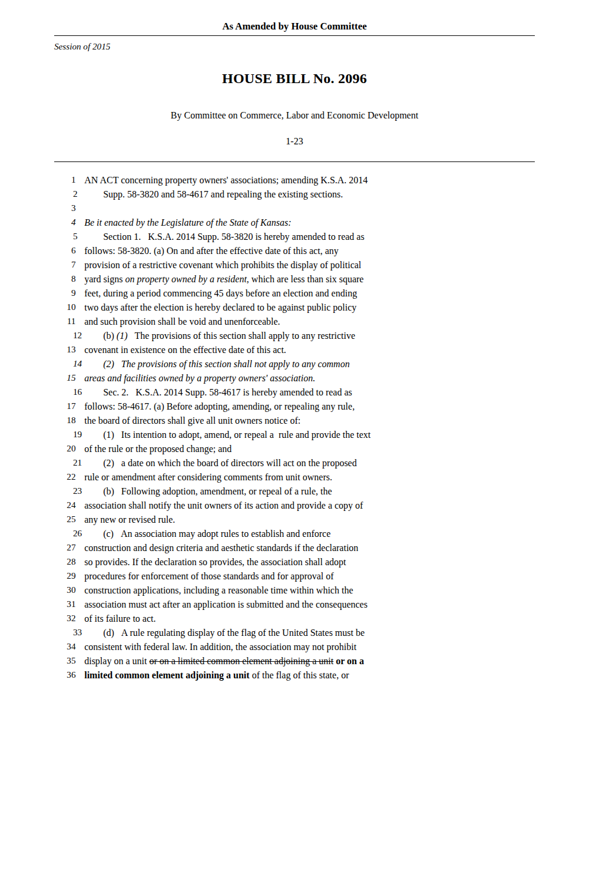As Amended by House Committee
Session of 2015
HOUSE BILL No. 2096
By Committee on Commerce, Labor and Economic Development
1-23
AN ACT concerning property owners' associations; amending K.S.A. 2014
Supp. 58-3820 and 58-4617 and repealing the existing sections.
Be it enacted by the Legislature of the State of Kansas:
Section 1. K.S.A. 2014 Supp. 58-3820 is hereby amended to read as
follows: 58-3820. (a) On and after the effective date of this act, any
provision of a restrictive covenant which prohibits the display of political
yard signs on property owned by a resident, which are less than six square
feet, during a period commencing 45 days before an election and ending
two days after the election is hereby declared to be against public policy
and such provision shall be void and unenforceable.
(b) (1) The provisions of this section shall apply to any restrictive
covenant in existence on the effective date of this act.
(2) The provisions of this section shall not apply to any common
areas and facilities owned by a property owners' association.
Sec. 2. K.S.A. 2014 Supp. 58-4617 is hereby amended to read as
follows: 58-4617. (a) Before adopting, amending, or repealing any rule,
the board of directors shall give all unit owners notice of:
(1) Its intention to adopt, amend, or repeal a rule and provide the text
of the rule or the proposed change; and
(2) a date on which the board of directors will act on the proposed
rule or amendment after considering comments from unit owners.
(b) Following adoption, amendment, or repeal of a rule, the
association shall notify the unit owners of its action and provide a copy of
any new or revised rule.
(c) An association may adopt rules to establish and enforce
construction and design criteria and aesthetic standards if the declaration
so provides. If the declaration so provides, the association shall adopt
procedures for enforcement of those standards and for approval of
construction applications, including a reasonable time within which the
association must act after an application is submitted and the consequences
of its failure to act.
(d) A rule regulating display of the flag of the United States must be
consistent with federal law. In addition, the association may not prohibit
display on a unit or on a limited common element adjoining a unit or on a
limited common element adjoining a unit of the flag of this state, or